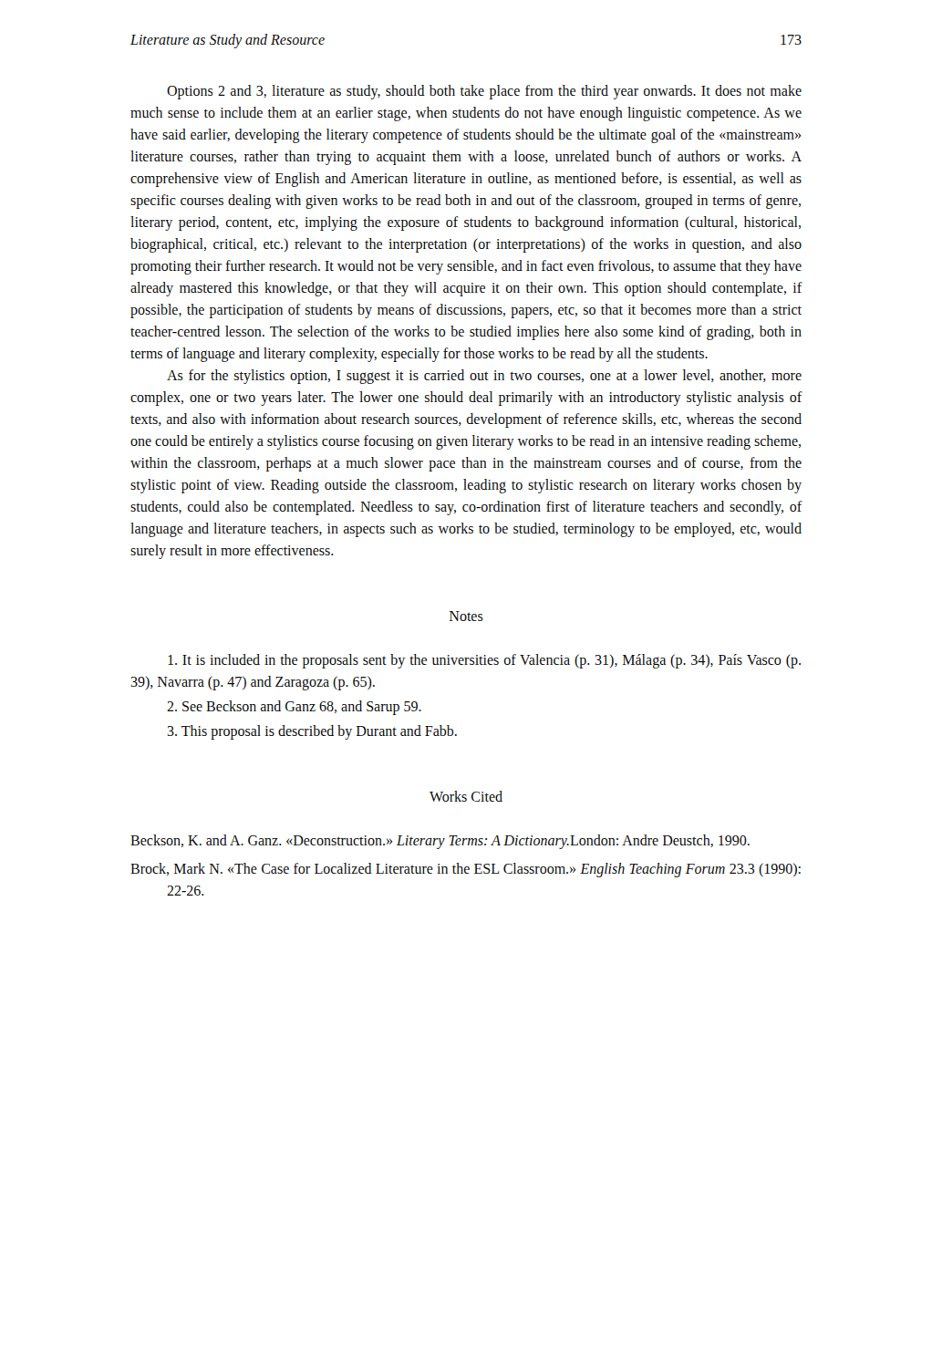Literature as Study and Resource 173
Options 2 and 3, literature as study, should both take place from the third year onwards. It does not make much sense to include them at an earlier stage, when students do not have enough linguistic competence. As we have said earlier, developing the literary competence of students should be the ultimate goal of the «mainstream» literature courses, rather than trying to acquaint them with a loose, unrelated bunch of authors or works. A comprehensive view of English and American literature in outline, as mentioned before, is essential, as well as specific courses dealing with given works to be read both in and out of the classroom, grouped in terms of genre, literary period, content, etc, implying the exposure of students to background information (cultural, historical, biographical, critical, etc.) relevant to the interpretation (or interpretations) of the works in question, and also promoting their further research. It would not be very sensible, and in fact even frivolous, to assume that they have already mastered this knowledge, or that they will acquire it on their own. This option should contemplate, if possible, the participation of students by means of discussions, papers, etc, so that it becomes more than a strict teacher-centred lesson. The selection of the works to be studied implies here also some kind of grading, both in terms of language and literary complexity, especially for those works to be read by all the students.
As for the stylistics option, I suggest it is carried out in two courses, one at a lower level, another, more complex, one or two years later. The lower one should deal primarily with an introductory stylistic analysis of texts, and also with information about research sources, development of reference skills, etc, whereas the second one could be entirely a stylistics course focusing on given literary works to be read in an intensive reading scheme, within the classroom, perhaps at a much slower pace than in the mainstream courses and of course, from the stylistic point of view. Reading outside the classroom, leading to stylistic research on literary works chosen by students, could also be contemplated. Needless to say, co-ordination first of literature teachers and secondly, of language and literature teachers, in aspects such as works to be studied, terminology to be employed, etc, would surely result in more effectiveness.
Notes
It is included in the proposals sent by the universities of Valencia (p. 31), Málaga (p. 34), País Vasco (p. 39), Navarra (p. 47) and Zaragoza (p. 65).
See Beckson and Ganz 68, and Sarup 59.
This proposal is described by Durant and Fabb.
Works Cited
Beckson, K. and A. Ganz. «Deconstruction.» Literary Terms: A Dictionary.London: Andre Deustch, 1990.
Brock, Mark N. «The Case for Localized Literature in the ESL Classroom.» English Teaching Forum 23.3 (1990): 22-26.